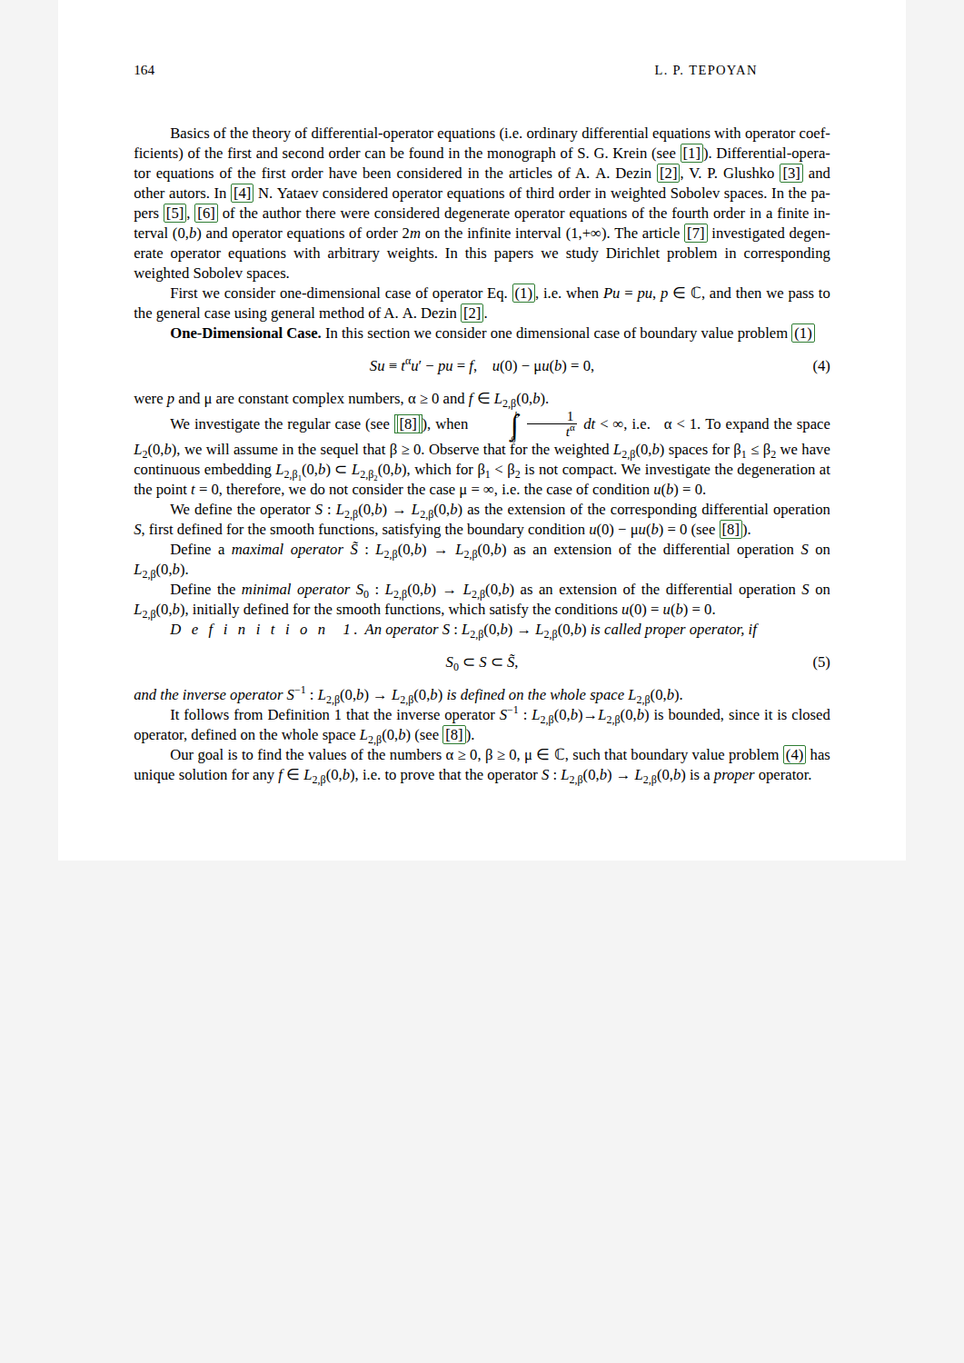164 L. P. Tepoyan
Basics of the theory of differential-operator equations (i.e. ordinary differential equations with operator coefficients) of the first and second order can be found in the monograph of S. G. Krein (see [1]). Differential-operator equations of the first order have been considered in the articles of A. A. Dezin [2], V. P. Glushko [3] and other autors. In [4] N. Yataev considered operator equations of third order in weighted Sobolev spaces. In the papers [5], [6] of the author there were considered degenerate operator equations of the fourth order in a finite interval (0,b) and operator equations of order 2m on the infinite interval (1,+∞). The article [7] investigated degenerate operator equations with arbitrary weights. In this papers we study Dirichlet problem in corresponding weighted Sobolev spaces.
First we consider one-dimensional case of operator Eq. (1), i.e. when Pu = pu, p ∈ ℂ, and then we pass to the general case using general method of A. A. Dezin [2].
One-Dimensional Case. In this section we consider one dimensional case of boundary value problem (1)
Su ≡ tαu′ − pu = f, u(0) − μu(b) = 0, (4)
were p and μ are constant complex numbers, α ≥ 0 and f ∈ L2,β(0,b).
We investigate the regular case (see [8]), when b∫0 1 tα dt < ∞, i.e. α < 1. To expand the space L2(0,b), we will assume in the sequel that β ≥ 0. Observe that for the weighted L2,β(0,b) spaces for β1 ≤ β2 we have continuous embedding L2,β1(0,b) ⊂ L2,β2(0,b), which for β1 < β2 is not compact. We investigate the degeneration at the point t = 0, therefore, we do not consider the case μ = ∞, i.e. the case of condition u(b) = 0.
We define the operator S : L2,β(0,b) → L2,β(0,b) as the extension of the corresponding differential operation S, first defined for the smooth functions, satisfying the boundary condition u(0) − μu(b) = 0 (see [8]).
Define a maximal operator S̃ : L2,β(0,b) → L2,β(0,b) as an extension of the differential operation S on L2,β(0,b).
Define the minimal operator S0 : L2,β(0,b) → L2,β(0,b) as an extension of the differential operation S on L2,β(0,b), initially defined for the smooth functions, which satisfy the conditions u(0) = u(b) = 0.
D e f i n i t i o n 1. An operator S : L2,β(0,b) → L2,β(0,b) is called proper operator, if
S0 ⊂ S ⊂ S̃, (5)
and the inverse operator S−1 : L2,β(0,b) → L2,β(0,b) is defined on the whole space L2,β(0,b).
It follows from Definition 1 that the inverse operator S−1 : L2,β(0,b)→L2,β(0,b) is bounded, since it is closed operator, defined on the whole space L2,β(0,b) (see [8]).
Our goal is to find the values of the numbers α ≥ 0, β ≥ 0, μ ∈ ℂ, such that boundary value problem (4) has unique solution for any f ∈ L2,β(0,b), i.e. to prove that the operator S : L2,β(0,b) → L2,β(0,b) is a proper operator.